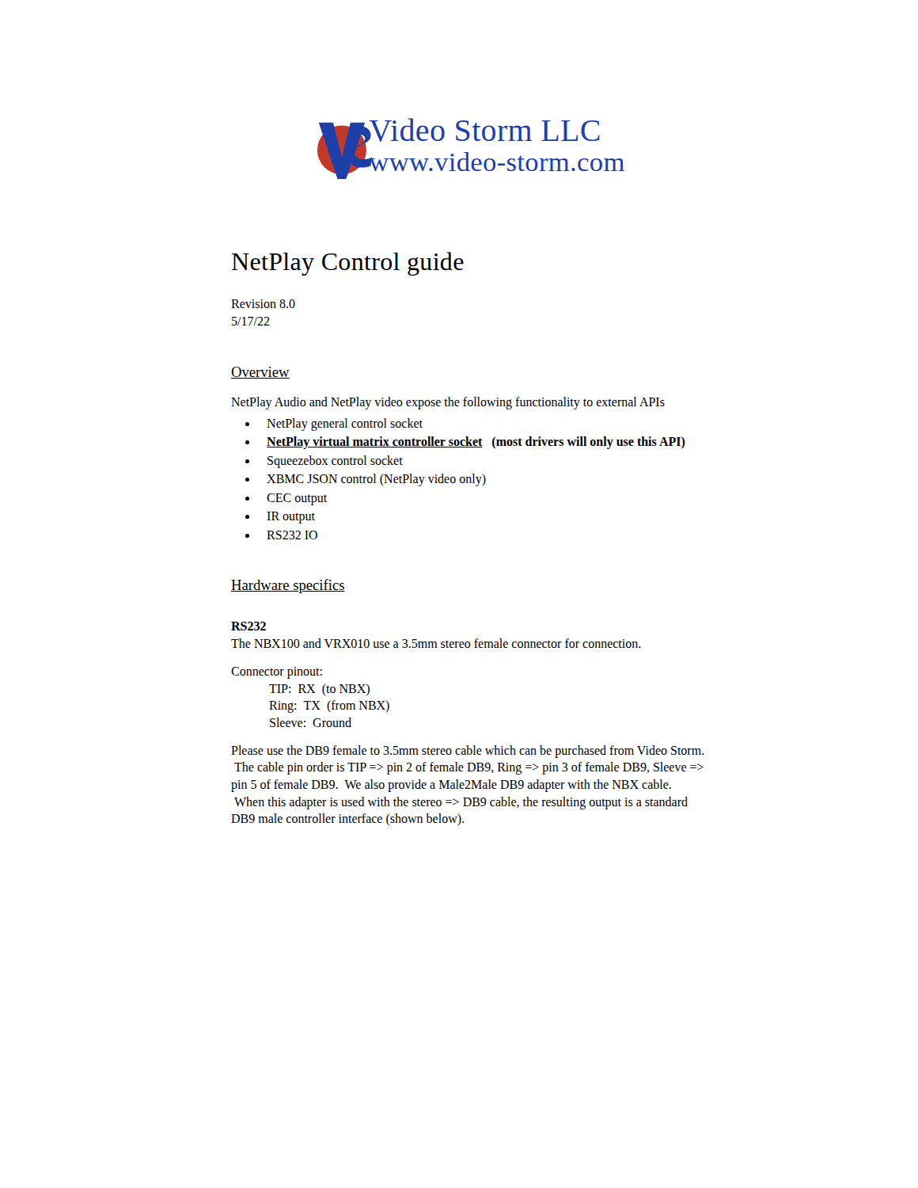Video Storm LLC
www.video-storm.com
NetPlay Control guide
Revision 8.0
5/17/22
Overview
NetPlay Audio and NetPlay video expose the following functionality to external APIs
NetPlay general control socket
NetPlay virtual matrix controller socket (most drivers will only use this API)
Squeezebox control socket
XBMC JSON control (NetPlay video only)
CEC output
IR output
RS232 IO
Hardware specifics
RS232
The NBX100 and VRX010 use a 3.5mm stereo female connector for connection.
Connector pinout:
TIP: RX (to NBX)
Ring: TX (from NBX)
Sleeve: Ground
Please use the DB9 female to 3.5mm stereo cable which can be purchased from Video Storm. The cable pin order is TIP => pin 2 of female DB9, Ring => pin 3 of female DB9, Sleeve => pin 5 of female DB9. We also provide a Male2Male DB9 adapter with the NBX cable. When this adapter is used with the stereo => DB9 cable, the resulting output is a standard DB9 male controller interface (shown below).